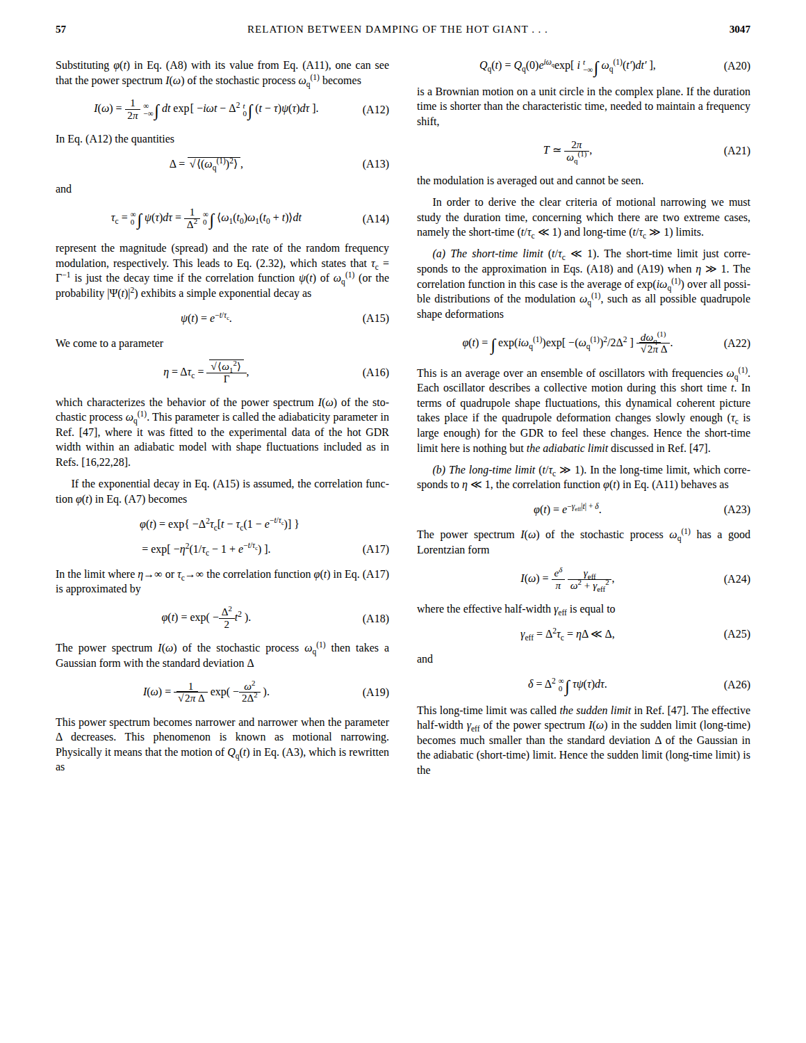57 Relation between damping of the hot giant . . . 3047
Substituting φ(t) in Eq. (A8) with its value from Eq. (A11), one can see that the power spectrum I(ω) of the stochastic process ωq(1) becomes
I(ω) = 12π ∞−∞∫ dt exp [ −iωt − Δ2 t 0∫ (t − τ)ψ(τ)dτ ]. (A12)
In Eq. (A12) the quantities
Δ = √⟨(ωq(1))2⟩, (A13)
and
τc = ∞0∫ ψ(τ)dτ = 1 Δ2 ∞0∫ ⟨ω1(t0)ω1(t0 + t)⟩dt (A14)
represent the magnitude (spread) and the rate of the random frequency modulation, respectively. This leads to Eq. (2.32), which states that τc = Γ−1 is just the decay time if the correlation function ψ(t) of ωq(1) (or the probability |Ψ(t)|2) exhibits a simple exponential decay as
ψ(t) = e−t/τc. (A15)
We come to a parameter
η = Δτc = √⟨ω12⟩Γ, (A16)
which characterizes the behavior of the power spectrum I(ω) of the stochastic process ωq(1). This parameter is called the adiabaticity parameter in Ref. [47], where it was fitted to the experimental data of the hot GDR width within an adiabatic model with shape fluctuations included as in Refs. [16,22,28].
If the exponential decay in Eq. (A15) is assumed, the correlation function φ(t) in Eq. (A7) becomes
φ(t) = exp{ −Δ2τc[t − τc(1 − e−t/τc)] }
= exp[ −η2(1/τc − 1 + e−t/τc) ]. (A17)
In the limit where η→∞ or τc→∞ the correlation function φ(t) in Eq. (A17) is approximated by
φ(t) = exp( −Δ22 t2 ). (A18)
The power spectrum I(ω) of the stochastic process ωq(1) then takes a Gaussian form with the standard deviation Δ
I(ω) = 1√2π Δ exp( −ω22Δ2 ). (A19)
This power spectrum becomes narrower and narrower when the parameter Δ decreases. This phenomenon is known as motional narrowing. Physically it means that the motion of Qq(t) in Eq. (A3), which is rewritten as
Qq(t) = Qq(0)eiωqexp[ i t−∞∫ ωq(1)(t′)dt′ ], (A20)
is a Brownian motion on a unit circle in the complex plane. If the duration time is shorter than the characteristic time, needed to maintain a frequency shift,
T ≃ 2π ωq(1), (A21)
the modulation is averaged out and cannot be seen.
In order to derive the clear criteria of motional narrowing we must study the duration time, concerning which there are two extreme cases, namely the short-time (t/τc ≪ 1) and long-time (t/τc ≫ 1) limits.
(a) The short-time limit (t/τc ≪ 1). The short-time limit just corresponds to the approximation in Eqs. (A18) and (A19) when η ≫ 1. The correlation function in this case is the average of exp(iωq(1)) over all possible distributions of the modulation ωq(1), such as all possible quadrupole shape deformations
φ(t) = ∫ exp(iωq(1))exp[ −(ωq(1))2/2Δ2 ] dωq(1)√2π Δ. (A22)
This is an average over an ensemble of oscillators with frequencies ωq(1). Each oscillator describes a collective motion during this short time t. In terms of quadrupole shape fluctuations, this dynamical coherent picture takes place if the quadrupole deformation changes slowly enough (τc is large enough) for the GDR to feel these changes. Hence the short-time limit here is nothing but the adiabatic limit discussed in Ref. [47].
(b) The long-time limit (t/τc ≫ 1). In the long-time limit, which corresponds to η ≪ 1, the correlation function φ(t) in Eq. (A11) behaves as
φ(t) = e−γeff|t| + δ. (A23)
The power spectrum I(ω) of the stochastic process ωq(1) has a good Lorentzian form
I(ω) = eδ π γeff ω2 + γeff2, (A24)
where the effective half-width γeff is equal to
γeff = Δ2τc = η Δ ≪ Δ, (A25)
and
δ = Δ2 ∞0∫ τψ(τ)dτ. (A26)
This long-time limit was called the sudden limit in Ref. [47]. The effective half-width γeff of the power spectrum I(ω) in the sudden limit (long-time) becomes much smaller than the standard deviation Δ of the Gaussian in the adiabatic (short-time) limit. Hence the sudden limit (long-time limit) is the